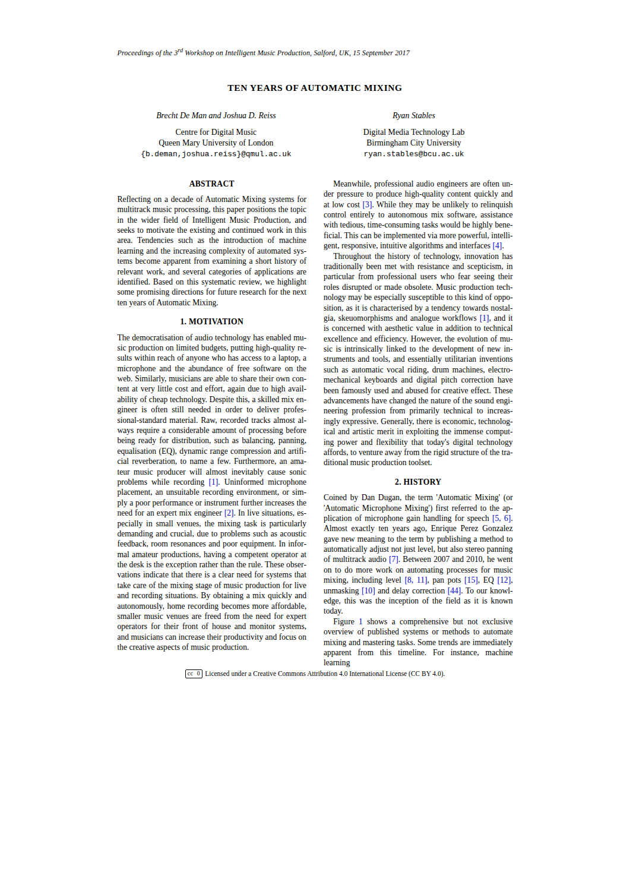Proceedings of the 3rd Workshop on Intelligent Music Production, Salford, UK, 15 September 2017
TEN YEARS OF AUTOMATIC MIXING
Brecht De Man and Joshua D. Reiss
Centre for Digital Music
Queen Mary University of London
{b.deman,joshua.reiss}@qmul.ac.uk
Ryan Stables
Digital Media Technology Lab
Birmingham City University
ryan.stables@bcu.ac.uk
ABSTRACT
Reflecting on a decade of Automatic Mixing systems for multitrack music processing, this paper positions the topic in the wider field of Intelligent Music Production, and seeks to motivate the existing and continued work in this area. Tendencies such as the introduction of machine learning and the increasing complexity of automated systems become apparent from examining a short history of relevant work, and several categories of applications are identified. Based on this systematic review, we highlight some promising directions for future research for the next ten years of Automatic Mixing.
1. MOTIVATION
The democratisation of audio technology has enabled music production on limited budgets, putting high-quality results within reach of anyone who has access to a laptop, a microphone and the abundance of free software on the web. Similarly, musicians are able to share their own content at very little cost and effort, again due to high availability of cheap technology. Despite this, a skilled mix engineer is often still needed in order to deliver professional-standard material. Raw, recorded tracks almost always require a considerable amount of processing before being ready for distribution, such as balancing, panning, equalisation (EQ), dynamic range compression and artificial reverberation, to name a few. Furthermore, an amateur music producer will almost inevitably cause sonic problems while recording [1]. Uninformed microphone placement, an unsuitable recording environment, or simply a poor performance or instrument further increases the need for an expert mix engineer [2]. In live situations, especially in small venues, the mixing task is particularly demanding and crucial, due to problems such as acoustic feedback, room resonances and poor equipment. In informal amateur productions, having a competent operator at the desk is the exception rather than the rule. These observations indicate that there is a clear need for systems that take care of the mixing stage of music production for live and recording situations. By obtaining a mix quickly and autonomously, home recording becomes more affordable, smaller music venues are freed from the need for expert operators for their front of house and monitor systems, and musicians can increase their productivity and focus on the creative aspects of music production.
Meanwhile, professional audio engineers are often under pressure to produce high-quality content quickly and at low cost [3]. While they may be unlikely to relinquish control entirely to autonomous mix software, assistance with tedious, time-consuming tasks would be highly beneficial. This can be implemented via more powerful, intelligent, responsive, intuitive algorithms and interfaces [4].
Throughout the history of technology, innovation has traditionally been met with resistance and scepticism, in particular from professional users who fear seeing their roles disrupted or made obsolete. Music production technology may be especially susceptible to this kind of opposition, as it is characterised by a tendency towards nostalgia, skeuomorphisms and analogue workflows [1], and it is concerned with aesthetic value in addition to technical excellence and efficiency. However, the evolution of music is intrinsically linked to the development of new instruments and tools, and essentially utilitarian inventions such as automatic vocal riding, drum machines, electromechanical keyboards and digital pitch correction have been famously used and abused for creative effect. These advancements have changed the nature of the sound engineering profession from primarily technical to increasingly expressive. Generally, there is economic, technological and artistic merit in exploiting the immense computing power and flexibility that today's digital technology affords, to venture away from the rigid structure of the traditional music production toolset.
2. HISTORY
Coined by Dan Dugan, the term 'Automatic Mixing' (or 'Automatic Microphone Mixing') first referred to the application of microphone gain handling for speech [5, 6]. Almost exactly ten years ago, Enrique Perez Gonzalez gave new meaning to the term by publishing a method to automatically adjust not just level, but also stereo panning of multitrack audio [7]. Between 2007 and 2010, he went on to do more work on automating processes for music mixing, including level [8, 11], pan pots [15], EQ [12], unmasking [10] and delay correction [44]. To our knowledge, this was the inception of the field as it is known today.
Figure 1 shows a comprehensive but not exclusive overview of published systems or methods to automate mixing and mastering tasks. Some trends are immediately apparent from this timeline. For instance, machine learning
cc 0 Licensed under a Creative Commons Attribution 4.0 International License (CC BY 4.0).